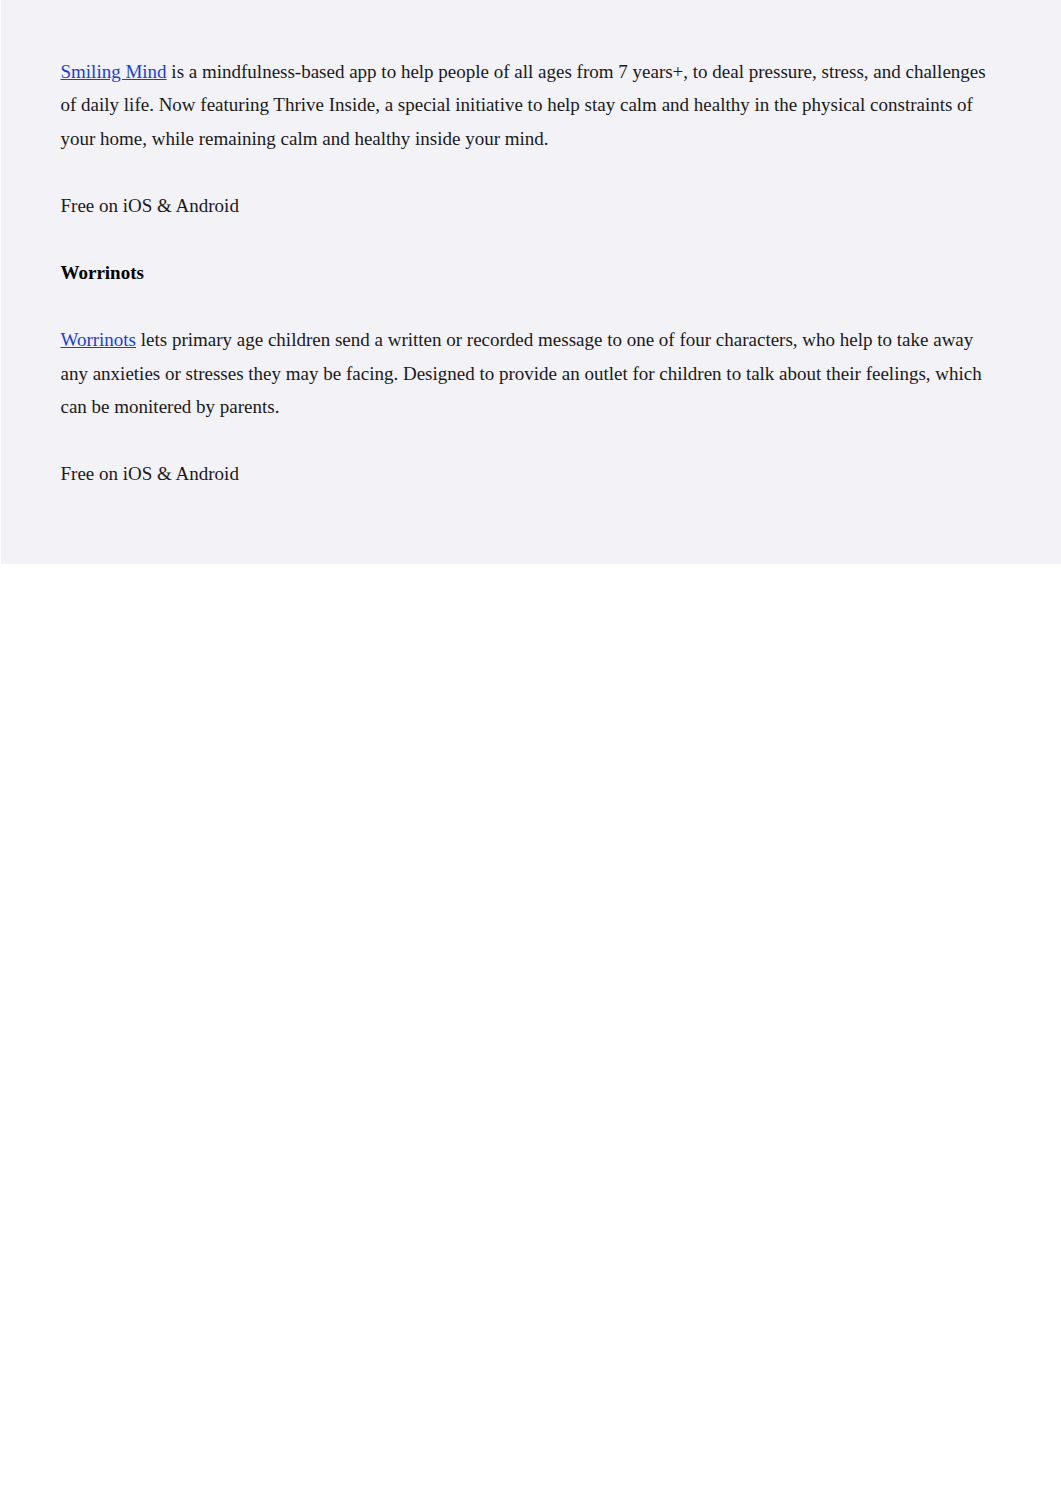Smiling Mind is a mindfulness-based app to help people of all ages from 7 years+, to deal pressure, stress, and challenges of daily life. Now featuring Thrive Inside, a special initiative to help stay calm and healthy in the physical constraints of your home, while remaining calm and healthy inside your mind.
Free on iOS & Android
Worrinots
Worrinots lets primary age children send a written or recorded message to one of four characters, who help to take away any anxieties or stresses they may be facing. Designed to provide an outlet for children to talk about their feelings, which can be monitered by parents.
Free on iOS & Android